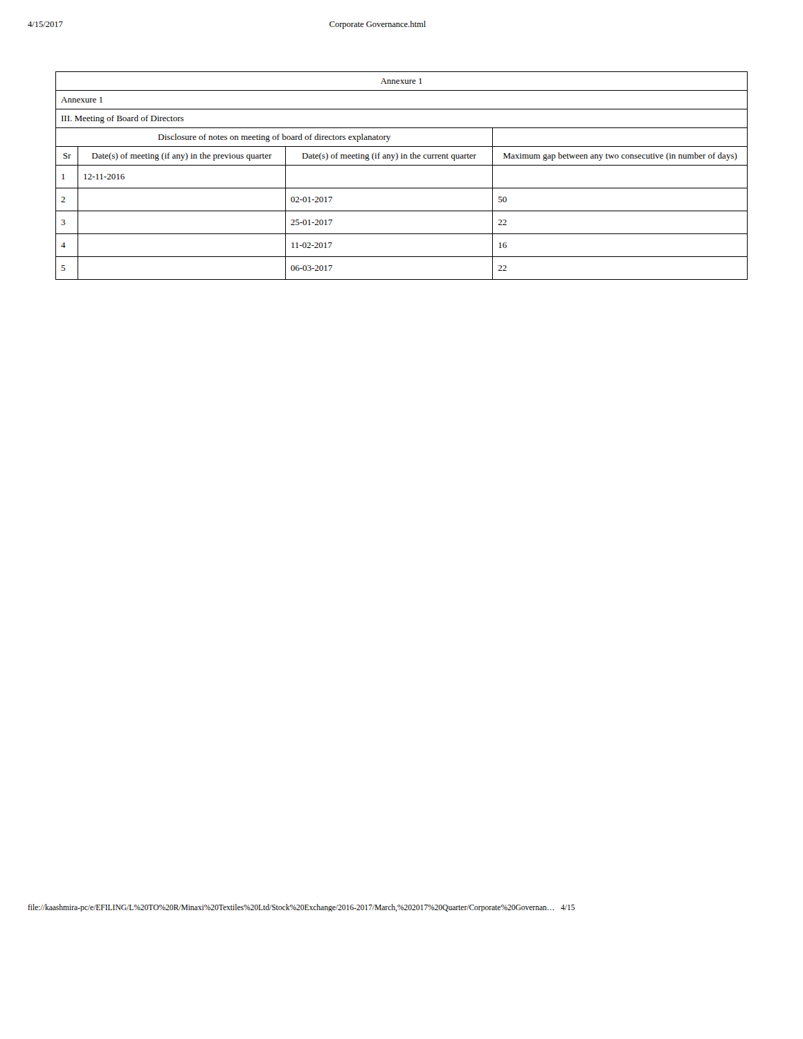4/15/2017 Corporate Governance.html
| Annexure 1 |
| Annexure 1 |
| III. Meeting of Board of Directors |
| Disclosure of notes on meeting of board of directors explanatory | |
| Sr | Date(s) of meeting (if any) in the previous quarter | Date(s) of meeting (if any) in the current quarter | Maximum gap between any two consecutive (in number of days) |
| 1 | 12-11-2016 | | |
| 2 | | 02-01-2017 | 50 |
| 3 | | 25-01-2017 | 22 |
| 4 | | 11-02-2017 | 16 |
| 5 | | 06-03-2017 | 22 |
file://kaashmira-pc/e/EFILING/L%20TO%20R/Minaxi%20Textiles%20Ltd/Stock%20Exchange/2016-2017/March,%202017%20Quarter/Corporate%20Governan… 4/15